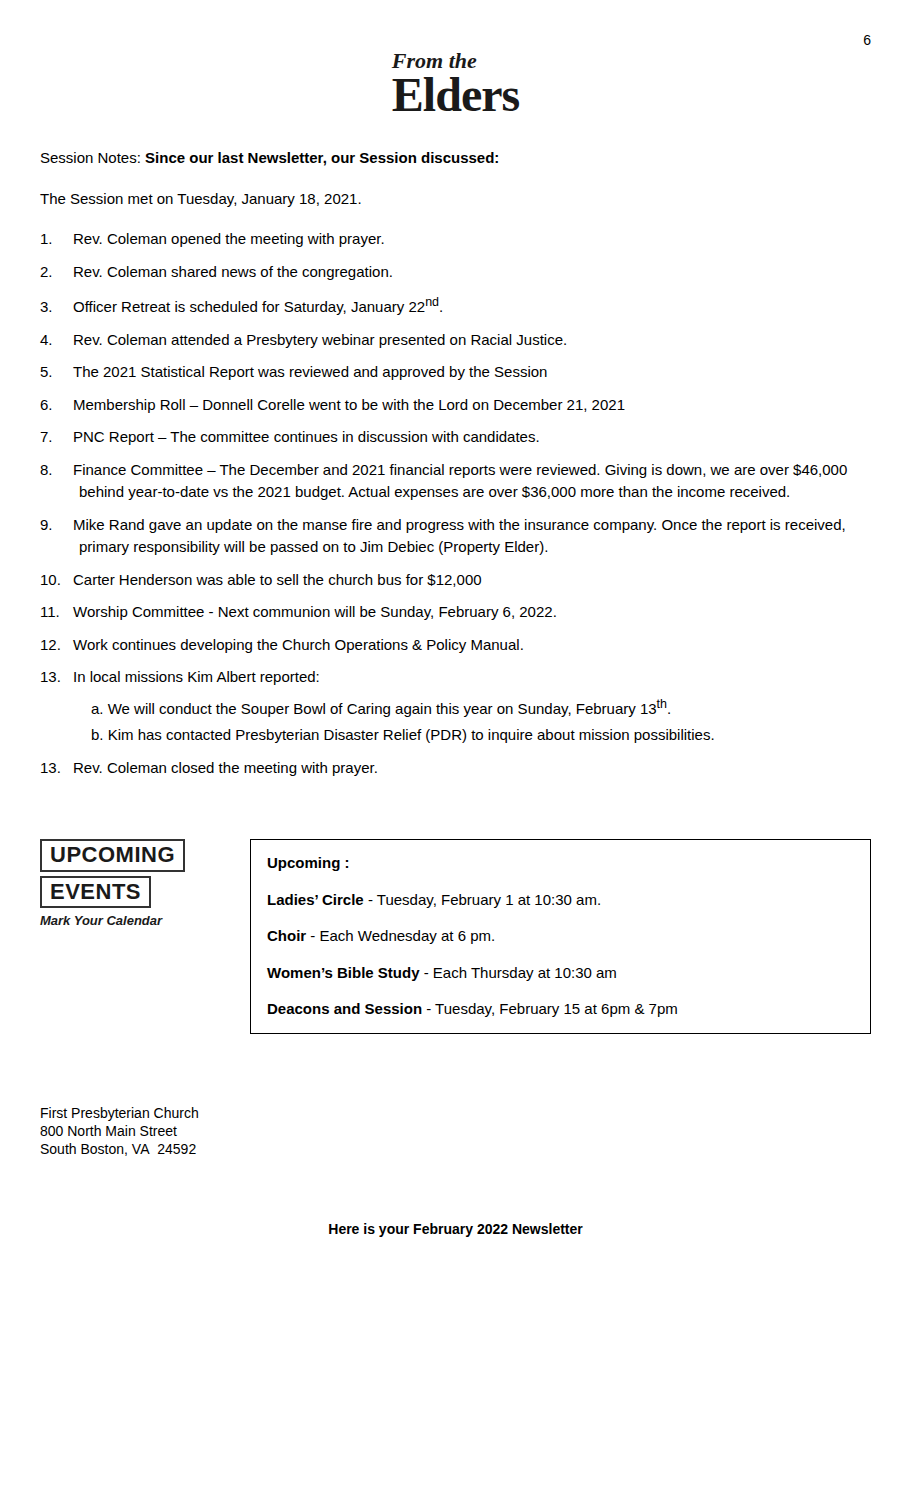6
From the Elders
Session Notes: Since our last Newsletter, our Session discussed:
The Session met on Tuesday, January 18, 2021.
1. Rev. Coleman opened the meeting with prayer.
2. Rev. Coleman shared news of the congregation.
3. Officer Retreat is scheduled for Saturday, January 22nd.
4. Rev. Coleman attended a Presbytery webinar presented on Racial Justice.
5. The 2021 Statistical Report was reviewed and approved by the Session
6. Membership Roll – Donnell Corelle went to be with the Lord on December 21, 2021
7. PNC Report – The committee continues in discussion with candidates.
8. Finance Committee – The December and 2021 financial reports were reviewed. Giving is down, we are over $46,000 behind year-to-date vs the 2021 budget. Actual expenses are over $36,000 more than the income received.
9. Mike Rand gave an update on the manse fire and progress with the insurance company. Once the report is received, primary responsibility will be passed on to Jim Debiec (Property Elder).
10. Carter Henderson was able to sell the church bus for $12,000
11. Worship Committee - Next communion will be Sunday, February 6, 2022.
12. Work continues developing the Church Operations & Policy Manual.
13. In local missions Kim Albert reported:
a. We will conduct the Souper Bowl of Caring again this year on Sunday, February 13th.
b. Kim has contacted Presbyterian Disaster Relief (PDR) to inquire about mission possibilities.
13. Rev. Coleman closed the meeting with prayer.
UPCOMING
EVENTS Mark Your Calendar
Upcoming :
Ladies’ Circle - Tuesday, February 1 at 10:30 am.
Choir - Each Wednesday at 6 pm.
Women’s Bible Study - Each Thursday at 10:30 am
Deacons and Session - Tuesday, February 15 at 6pm & 7pm
First Presbyterian Church
800 North Main Street
South Boston, VA 24592
Here is your February 2022 Newsletter